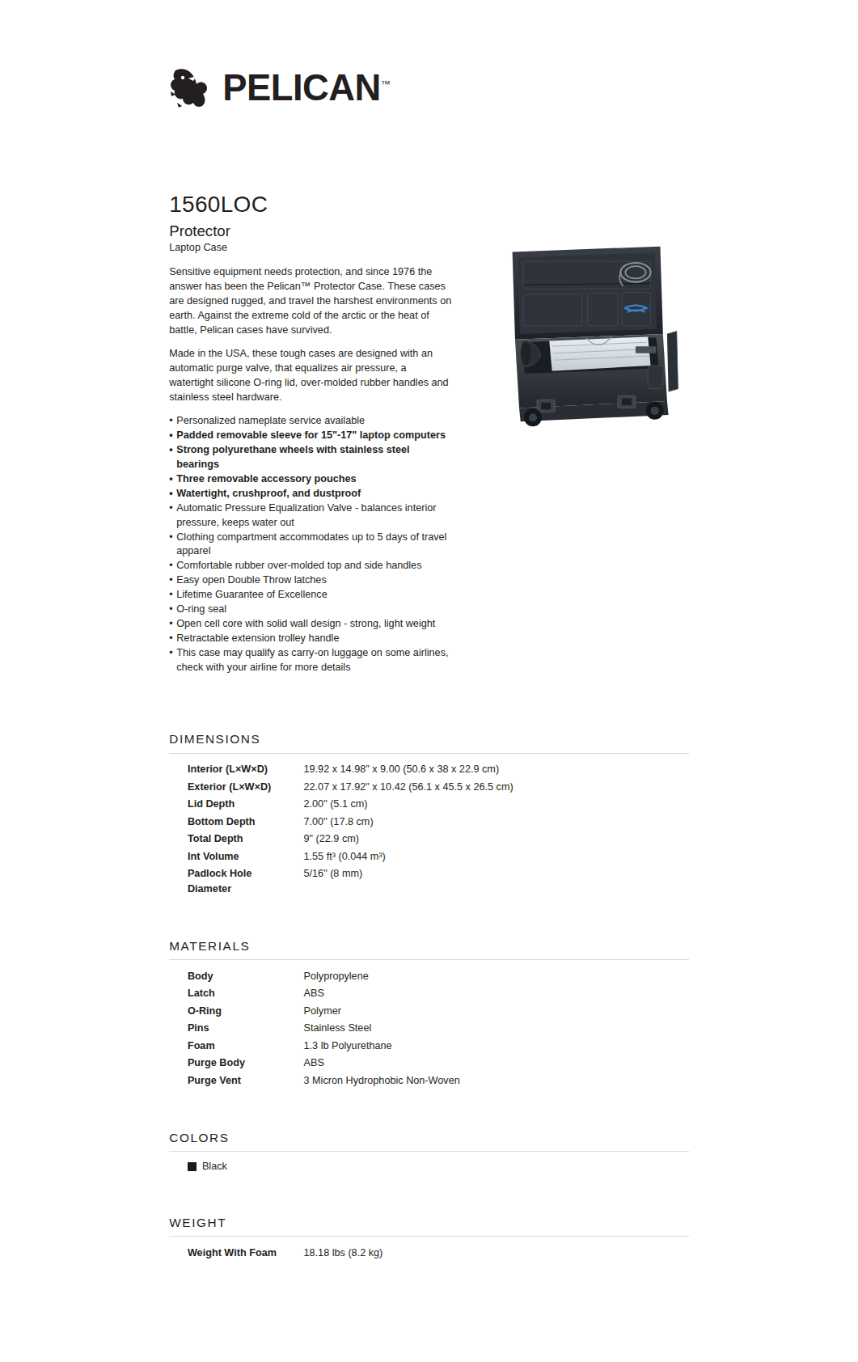PELICAN™
1560LOC
Protector
Laptop Case
Sensitive equipment needs protection, and since 1976 the answer has been the Pelican™ Protector Case. These cases are designed rugged, and travel the harshest environments on earth. Against the extreme cold of the arctic or the heat of battle, Pelican cases have survived.
Made in the USA, these tough cases are designed with an automatic purge valve, that equalizes air pressure, a watertight silicone O-ring lid, over-molded rubber handles and stainless steel hardware.
Personalized nameplate service available
Padded removable sleeve for 15"-17" laptop computers
Strong polyurethane wheels with stainless steel bearings
Three removable accessory pouches
Watertight, crushproof, and dustproof
Automatic Pressure Equalization Valve - balances interior pressure, keeps water out
Clothing compartment accommodates up to 5 days of travel apparel
Comfortable rubber over-molded top and side handles
Easy open Double Throw latches
Lifetime Guarantee of Excellence
O-ring seal
Open cell core with solid wall design - strong, light weight
Retractable extension trolley handle
This case may qualify as carry-on luggage on some airlines, check with your airline for more details
DIMENSIONS
| Interior (L×W×D) | 19.92 x 14.98" x 9.00 (50.6 x 38 x 22.9 cm) |
| Exterior (L×W×D) | 22.07 x 17.92" x 10.42 (56.1 x 45.5 x 26.5 cm) |
| Lid Depth | 2.00" (5.1 cm) |
| Bottom Depth | 7.00" (17.8 cm) |
| Total Depth | 9" (22.9 cm) |
| Int Volume | 1.55 ft³ (0.044 m³) |
| Padlock Hole Diameter | 5/16" (8 mm) |
MATERIALS
| Body | Polypropylene |
| Latch | ABS |
| O-Ring | Polymer |
| Pins | Stainless Steel |
| Foam | 1.3 lb Polyurethane |
| Purge Body | ABS |
| Purge Vent | 3 Micron Hydrophobic Non-Woven |
COLORS
Black
WEIGHT
| Weight With Foam | 18.18 lbs (8.2 kg) |